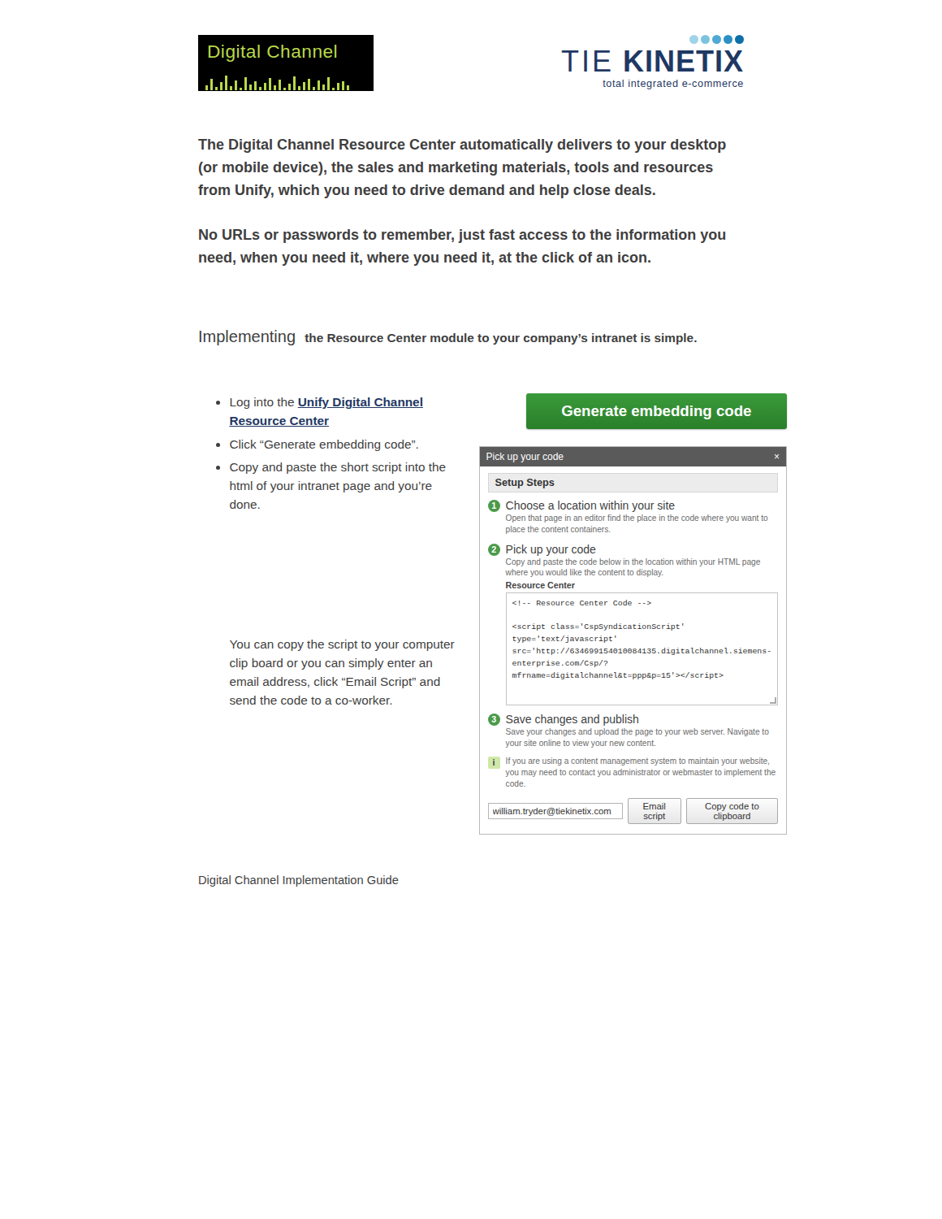Digital Channel
TIE KINETIX
total integrated e-commerce
The Digital Channel Resource Center automatically delivers to your desktop (or mobile device), the sales and marketing materials, tools and resources from Unify, which you need to drive demand and help close deals.
No URLs or passwords to remember, just fast access to the information you need, when you need it, where you need it, at the click of an icon.
Implementing the Resource Center module to your company’s intranet is simple.
Log into the Unify Digital Channel Resource Center
Click “Generate embedding code”.
Copy and paste the short script into the html of your intranet page and you’re done.
You can copy the script to your computer clip board or you can simply enter an email address, click “Email Script” and send the code to a co-worker.
Generate embedding code
Pick up your code ×
Setup Steps
1
Choose a location within your site
Open that page in an editor find the place in the code where you want to place the content containers.
2
Pick up your code
Copy and paste the code below in the location within your HTML page where you would like the content to display.
Resource Center
<!-- Resource Center Code -->
<script class='CspSyndicationScript' type='text/javascript' src='http://634699154010084135.digitalchannel.siemens-enterprise.com/Csp/?mfrname=digitalchannel&t=ppp&p=15'></script>
3
Save changes and publish
Save your changes and upload the page to your web server. Navigate to your site online to view your new content.
i
If you are using a content management system to maintain your website, you may need to contact you administrator or webmaster to implement the code.
Email script Copy code to clipboard
Digital Channel Implementation Guide